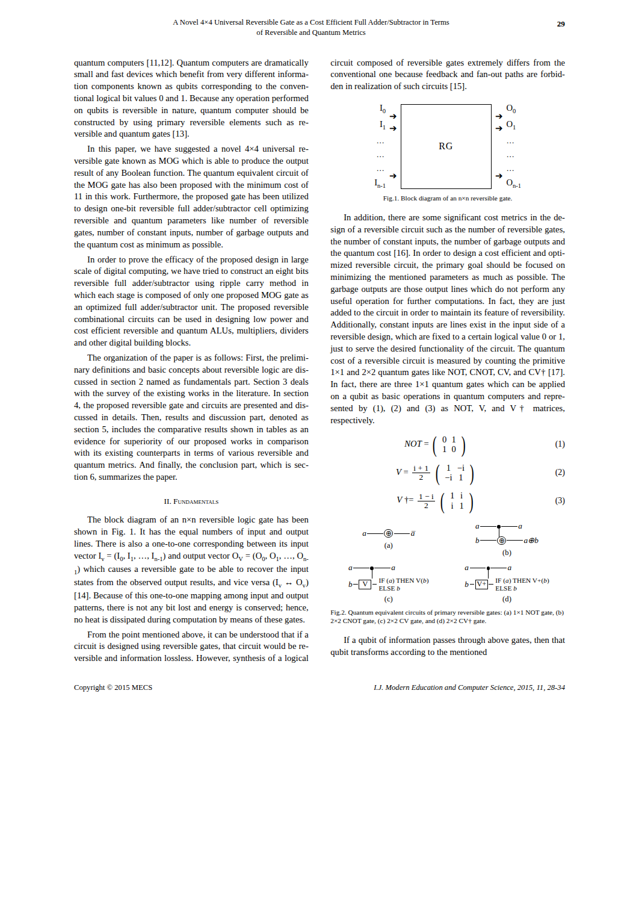A Novel 4×4 Universal Reversible Gate as a Cost Efficient Full Adder/Subtractor in Terms
of Reversible and Quantum Metrics
29
quantum computers [11,12]. Quantum computers are dramatically small and fast devices which benefit from very different information components known as qubits corresponding to the conventional logical bit values 0 and 1. Because any operation performed on qubits is reversible in nature, quantum computer should be constructed by using primary reversible elements such as reversible and quantum gates [13].
In this paper, we have suggested a novel 4×4 universal reversible gate known as MOG which is able to produce the output result of any Boolean function. The quantum equivalent circuit of the MOG gate has also been proposed with the minimum cost of 11 in this work. Furthermore, the proposed gate has been utilized to design one-bit reversible full adder/subtractor cell optimizing reversible and quantum parameters like number of reversible gates, number of constant inputs, number of garbage outputs and the quantum cost as minimum as possible.
In order to prove the efficacy of the proposed design in large scale of digital computing, we have tried to construct an eight bits reversible full adder/subtractor using ripple carry method in which each stage is composed of only one proposed MOG gate as an optimized full adder/subtractor unit. The proposed reversible combinational circuits can be used in designing low power and cost efficient reversible and quantum ALUs, multipliers, dividers and other digital building blocks.
The organization of the paper is as follows: First, the preliminary definitions and basic concepts about reversible logic are discussed in section 2 named as fundamentals part. Section 3 deals with the survey of the existing works in the literature. In section 4, the proposed reversible gate and circuits are presented and discussed in details. Then, results and discussion part, denoted as section 5, includes the comparative results shown in tables as an evidence for superiority of our proposed works in comparison with its existing counterparts in terms of various reversible and quantum metrics. And finally, the conclusion part, which is section 6, summarizes the paper.
II. Fundamentals
The block diagram of an n×n reversible logic gate has been shown in Fig. 1. It has the equal numbers of input and output lines. There is also a one-to-one corresponding between its input vector Iv = (I0, I1, …, In-1) and output vector OV = (O0, O1, …, On-1) which causes a reversible gate to be able to recover the input states from the observed output results, and vice versa (Iv ↔ Ov) [14]. Because of this one-to-one mapping among input and output patterns, there is not any bit lost and energy is conserved; hence, no heat is dissipated during computation by means of these gates.
From the point mentioned above, it can be understood that if a circuit is designed using reversible gates, that circuit would be reversible and information lossless. However, synthesis of a logical circuit composed of reversible gates extremely differs from the conventional one because feedback and fan-out paths are forbidden in realization of such circuits [15].
I0 I1 … … … In-1
➔ ➔ ➔ ➔ ➔ ➔
RG
➔ ➔ ➔ ➔ ➔ ➔
O0 O1 … … … On-1
Fig.1. Block diagram of an n×n reversible gate.
In addition, there are some significant cost metrics in the design of a reversible circuit such as the number of reversible gates, the number of constant inputs, the number of garbage outputs and the quantum cost [16]. In order to design a cost efficient and optimized reversible circuit, the primary goal should be focused on minimizing the mentioned parameters as much as possible. The garbage outputs are those output lines which do not perform any useful operation for further computations. In fact, they are just added to the circuit in order to maintain its feature of reversibility. Additionally, constant inputs are lines exist in the input side of a reversible design, which are fixed to a certain logical value 0 or 1, just to serve the desired functionality of the circuit. The quantum cost of a reversible circuit is measured by counting the primitive 1×1 and 2×2 quantum gates like NOT, CNOT, CV, and CV† [17]. In fact, there are three 1×1 quantum gates which can be applied on a qubit as basic operations in quantum computers and represented by (1), (2) and (3) as NOT, V, and V† matrices, respectively.
NOT = (
| 0 | 1 |
| 1 | 0 |
)
(1)
V = i + 12 (
| 1 | −i |
| −i | 1 |
)
(2)
V †= 1 − i 2 (
| 1 | i |
| i | 1 |
)
(3)
a ⊕ a̅
(a)
a a
b ⊕ a⊕b
(b)
a a
b V IF (a) THEN V(b) ELSE b
(c)
a a
b V+ IF (a) THEN V+(b) ELSE b
(d)
Fig.2. Quantum equivalent circuits of primary reversible gates: (a) 1×1 NOT gate, (b) 2×2 CNOT gate, (c) 2×2 CV gate, and (d) 2×2 CV† gate.
If a qubit of information passes through above gates, then that qubit transforms according to the mentioned
Copyright © 2015 MECS
I.J. Modern Education and Computer Science, 2015, 11, 28-34